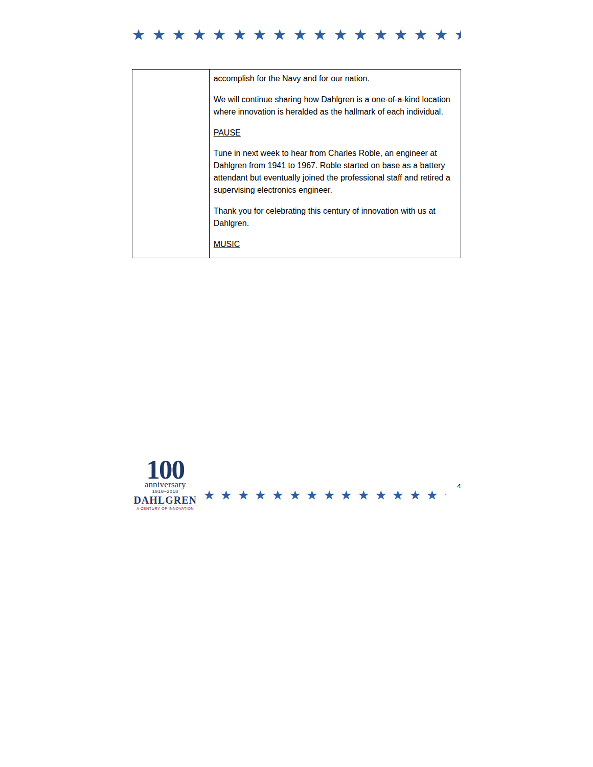★ ★ ★ ★ ★ ★ ★ ★ ★ ★ ★ ★ ★ ★ ★ ★ ★ ★ ★ ★ ★ ★ ★ ★ ★ ★
| | accomplish for the Navy and for our nation. We will continue sharing how Dahlgren is a one-of-a-kind location where innovation is heralded as the hallmark of each individual. PAUSE Tune in next week to hear from Charles Roble, an engineer at Dahlgren from 1941 to 1967. Roble started on base as a battery attendant but eventually joined the professional staff and retired a supervising electronics engineer. Thank you for celebrating this century of innovation with us at Dahlgren. MUSIC |
100 anniversary 1918–2018 DAHLGREN A CENTURY OF INNOVATION
★ ★ ★ ★ ★ ★ ★ ★ ★ ★ ★ ★ ★ ★ ★ ★ ★ ★ ★ ★
4